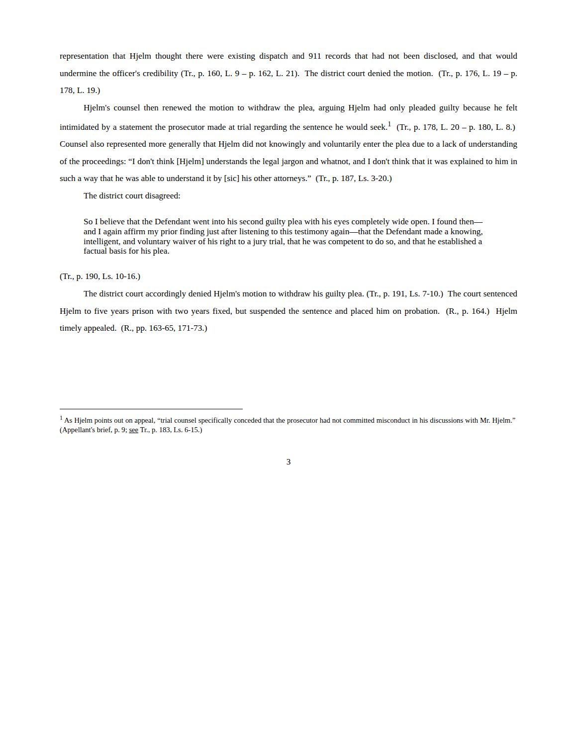representation that Hjelm thought there were existing dispatch and 911 records that had not been disclosed, and that would undermine the officer's credibility (Tr., p. 160, L. 9 – p. 162, L. 21). The district court denied the motion. (Tr., p. 176, L. 19 – p. 178, L. 19.)
Hjelm's counsel then renewed the motion to withdraw the plea, arguing Hjelm had only pleaded guilty because he felt intimidated by a statement the prosecutor made at trial regarding the sentence he would seek.1 (Tr., p. 178, L. 20 – p. 180, L. 8.) Counsel also represented more generally that Hjelm did not knowingly and voluntarily enter the plea due to a lack of understanding of the proceedings: “I don't think [Hjelm] understands the legal jargon and whatnot, and I don't think that it was explained to him in such a way that he was able to understand it by [sic] his other attorneys.” (Tr., p. 187, Ls. 3-20.)
The district court disagreed:
So I believe that the Defendant went into his second guilty plea with his eyes completely wide open. I found then—and I again affirm my prior finding just after listening to this testimony again—that the Defendant made a knowing, intelligent, and voluntary waiver of his right to a jury trial, that he was competent to do so, and that he established a factual basis for his plea.
(Tr., p. 190, Ls. 10-16.)
The district court accordingly denied Hjelm's motion to withdraw his guilty plea. (Tr., p. 191, Ls. 7-10.) The court sentenced Hjelm to five years prison with two years fixed, but suspended the sentence and placed him on probation. (R., p. 164.) Hjelm timely appealed. (R., pp. 163-65, 171-73.)
1 As Hjelm points out on appeal, “trial counsel specifically conceded that the prosecutor had not committed misconduct in his discussions with Mr. Hjelm.” (Appellant's brief, p. 9; see Tr., p. 183, Ls. 6-15.)
3